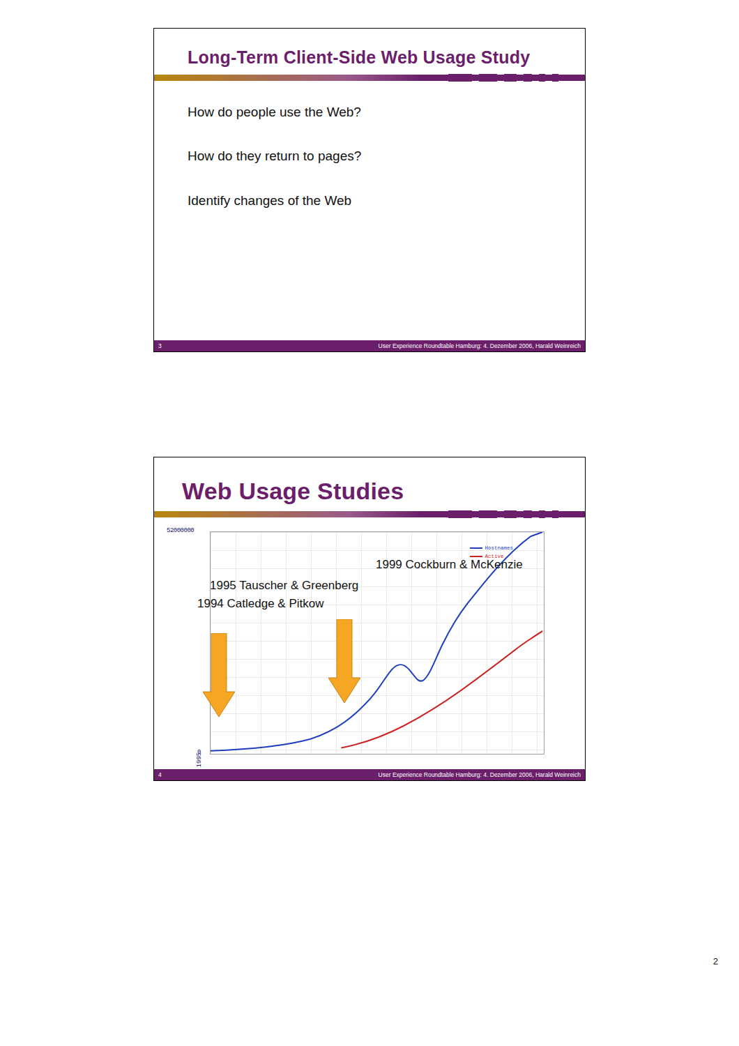Long-Term Client-Side Web Usage Study
How do people use the Web?
How do they return to pages?
Identify changes of the Web
3 User Experience Roundtable Hamburg: 4. Dezember 2006, Harald Weinreich
Web Usage Studies
52000000
0
Hostnames
Active
Aug 1995
May 2006
1999 Cockburn & McKenzie
1995 Tauscher & Greenberg
1994 Catledge & Pitkow
4 User Experience Roundtable Hamburg: 4. Dezember 2006, Harald Weinreich
2